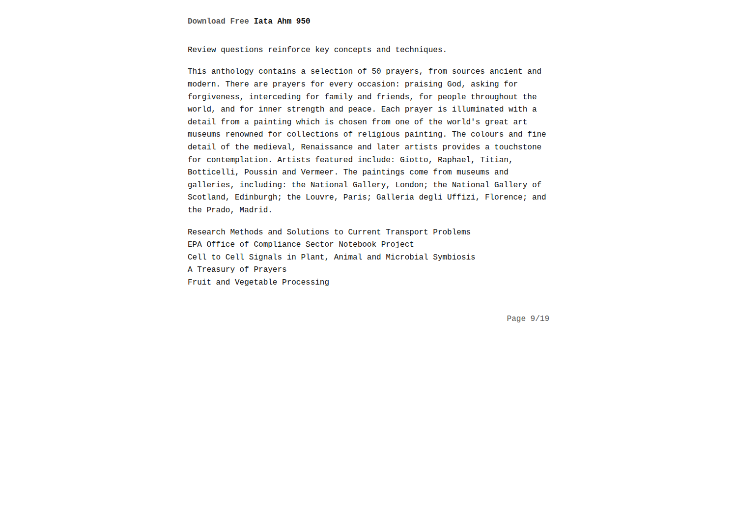Download Free Iata Ahm 950
Review questions reinforce key concepts and techniques.
This anthology contains a selection of 50 prayers, from sources ancient and modern. There are prayers for every occasion: praising God, asking for forgiveness, interceding for family and friends, for people throughout the world, and for inner strength and peace. Each prayer is illuminated with a detail from a painting which is chosen from one of the world's great art museums renowned for collections of religious painting. The colours and fine detail of the medieval, Renaissance and later artists provides a touchstone for contemplation. Artists featured include: Giotto, Raphael, Titian, Botticelli, Poussin and Vermeer. The paintings come from museums and galleries, including: the National Gallery, London; the National Gallery of Scotland, Edinburgh; the Louvre, Paris; Galleria degli Uffizi, Florence; and the Prado, Madrid.
Research Methods and Solutions to Current Transport Problems
EPA Office of Compliance Sector Notebook Project
Cell to Cell Signals in Plant, Animal and Microbial Symbiosis
A Treasury of Prayers
Fruit and Vegetable Processing
Page 9/19